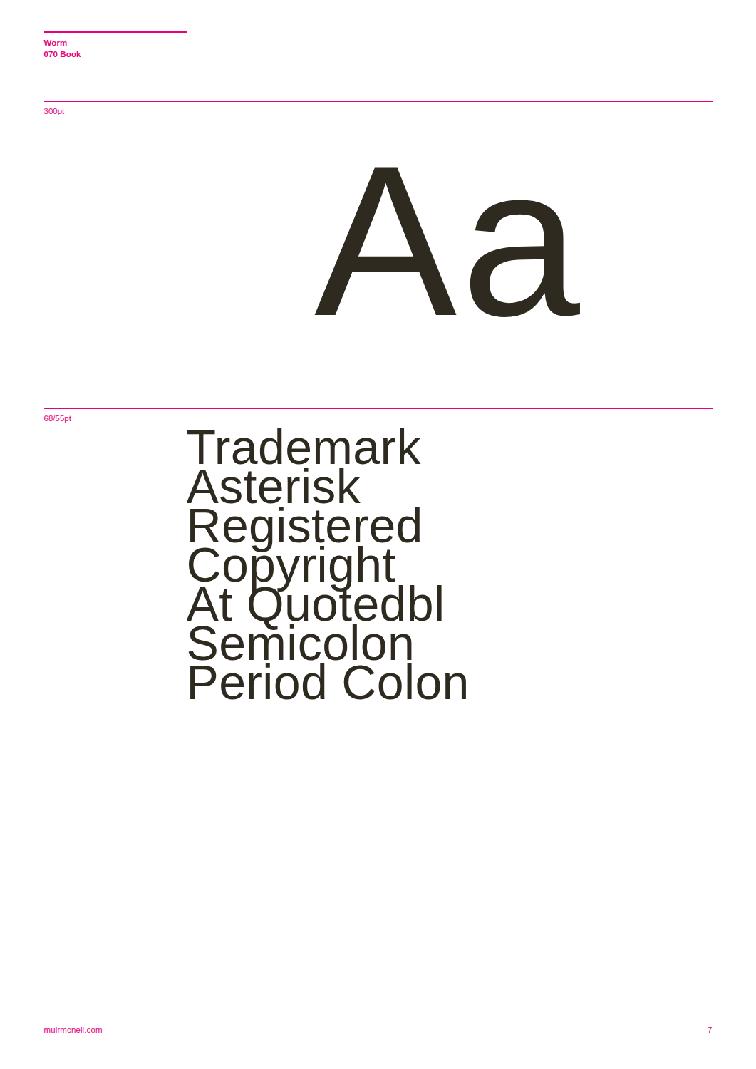Worm
070 Book
300pt
Aa
68/55pt
Trademark
Asterisk
Registered
Copyright
At Quotedbl
Semicolon
Period Colon
muirmcneil.com 7